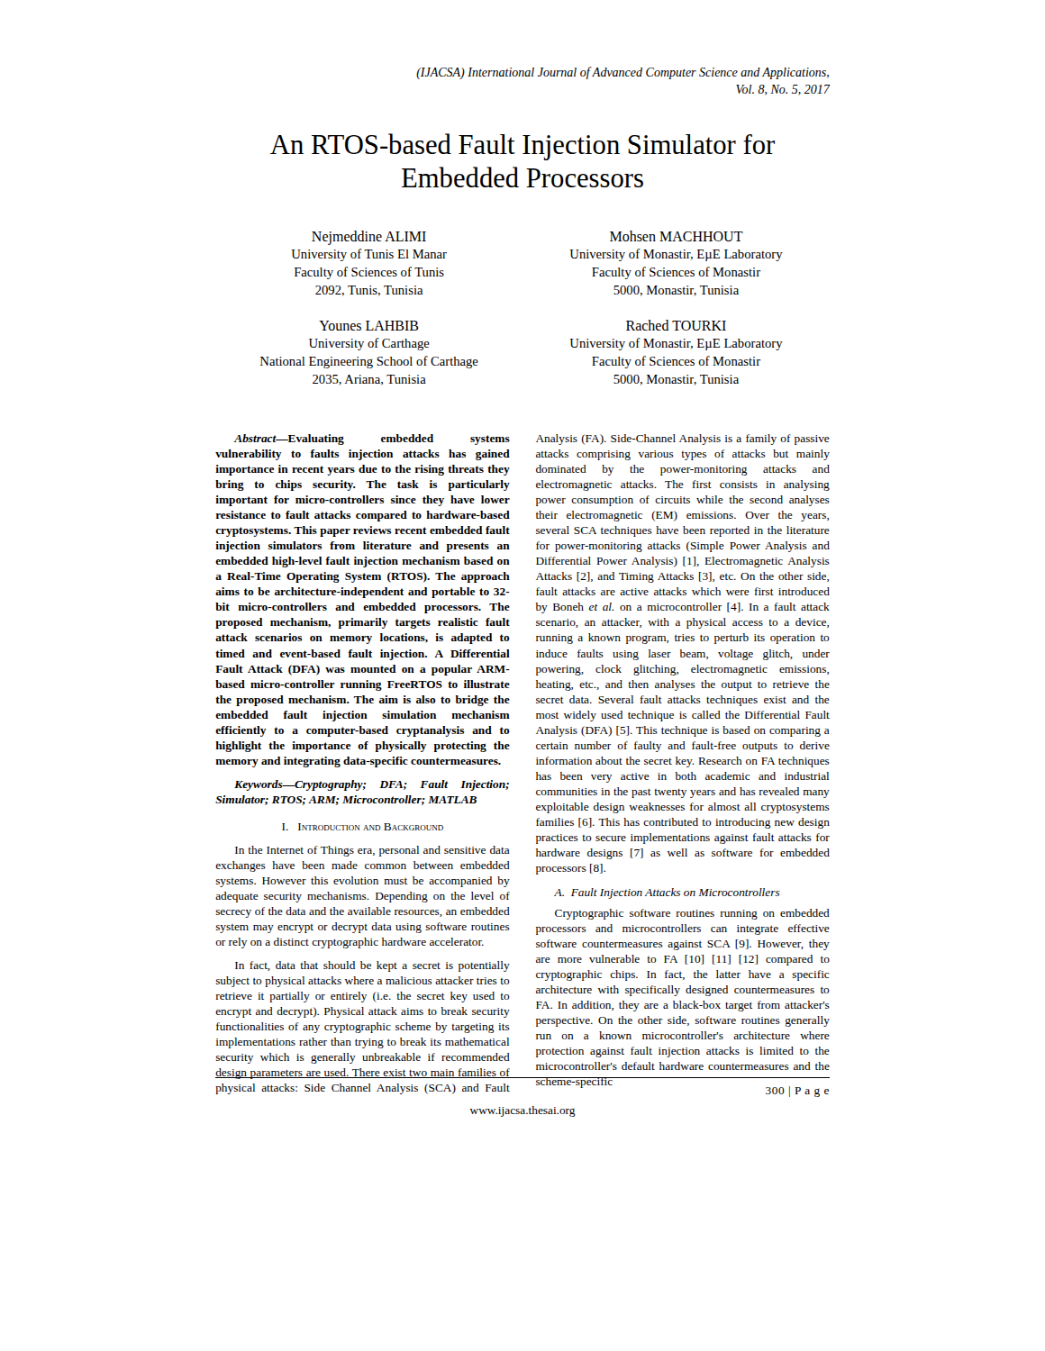(IJACSA) International Journal of Advanced Computer Science and Applications,
Vol. 8, No. 5, 2017
An RTOS-based Fault Injection Simulator for
Embedded Processors
| Nejmeddine ALIMI University of Tunis El Manar Faculty of Sciences of Tunis 2092, Tunis, Tunisia | Mohsen MACHHOUT University of Monastir, EµE Laboratory Faculty of Sciences of Monastir 5000, Monastir, Tunisia |
| Younes LAHBIB University of Carthage National Engineering School of Carthage 2035, Ariana, Tunisia | Rached TOURKI University of Monastir, EµE Laboratory Faculty of Sciences of Monastir 5000, Monastir, Tunisia |
Abstract—Evaluating embedded systems vulnerability to faults injection attacks has gained importance in recent years due to the rising threats they bring to chips security. The task is particularly important for micro-controllers since they have lower resistance to fault attacks compared to hardware-based cryptosystems. This paper reviews recent embedded fault injection simulators from literature and presents an embedded high-level fault injection mechanism based on a Real-Time Operating System (RTOS). The approach aims to be architecture-independent and portable to 32-bit micro-controllers and embedded processors. The proposed mechanism, primarily targets realistic fault attack scenarios on memory locations, is adapted to timed and event-based fault injection. A Differential Fault Attack (DFA) was mounted on a popular ARM-based micro-controller running FreeRTOS to illustrate the proposed mechanism. The aim is also to bridge the embedded fault injection simulation mechanism efficiently to a computer-based cryptanalysis and to highlight the importance of physically protecting the memory and integrating data-specific countermeasures.
Keywords—Cryptography; DFA; Fault Injection; Simulator; RTOS; ARM; Microcontroller; MATLAB
I. Introduction and Background
In the Internet of Things era, personal and sensitive data exchanges have been made common between embedded systems. However this evolution must be accompanied by adequate security mechanisms. Depending on the level of secrecy of the data and the available resources, an embedded system may encrypt or decrypt data using software routines or rely on a distinct cryptographic hardware accelerator.
In fact, data that should be kept a secret is potentially subject to physical attacks where a malicious attacker tries to retrieve it partially or entirely (i.e. the secret key used to encrypt and decrypt). Physical attack aims to break security functionalities of any cryptographic scheme by targeting its implementations rather than trying to break its mathematical security which is generally unbreakable if recommended design parameters are used. There exist two main families of physical attacks: Side Channel Analysis (SCA) and Fault Analysis (FA). Side-Channel Analysis is a family of passive attacks comprising various types of attacks but mainly dominated by the power-monitoring attacks and electromagnetic attacks. The first consists in analysing power consumption of circuits while the second analyses their electromagnetic (EM) emissions. Over the years, several SCA techniques have been reported in the literature for power-monitoring attacks (Simple Power Analysis and Differential Power Analysis) [1], Electromagnetic Analysis Attacks [2], and Timing Attacks [3], etc. On the other side, fault attacks are active attacks which were first introduced by Boneh et al. on a microcontroller [4]. In a fault attack scenario, an attacker, with a physical access to a device, running a known program, tries to perturb its operation to induce faults using laser beam, voltage glitch, under powering, clock glitching, electromagnetic emissions, heating, etc., and then analyses the output to retrieve the secret data. Several fault attacks techniques exist and the most widely used technique is called the Differential Fault Analysis (DFA) [5]. This technique is based on comparing a certain number of faulty and fault-free outputs to derive information about the secret key. Research on FA techniques has been very active in both academic and industrial communities in the past twenty years and has revealed many exploitable design weaknesses for almost all cryptosystems families [6]. This has contributed to introducing new design practices to secure implementations against fault attacks for hardware designs [7] as well as software for embedded processors [8].
A. Fault Injection Attacks on Microcontrollers
Cryptographic software routines running on embedded processors and microcontrollers can integrate effective software countermeasures against SCA [9]. However, they are more vulnerable to FA [10] [11] [12] compared to cryptographic chips. In fact, the latter have a specific architecture with specifically designed countermeasures to FA. In addition, they are a black-box target from attacker's perspective. On the other side, software routines generally run on a known microcontroller's architecture where protection against fault injection attacks is limited to the microcontroller's default hardware countermeasures and the scheme-specific
300 | P a g e
www.ijacsa.thesai.org